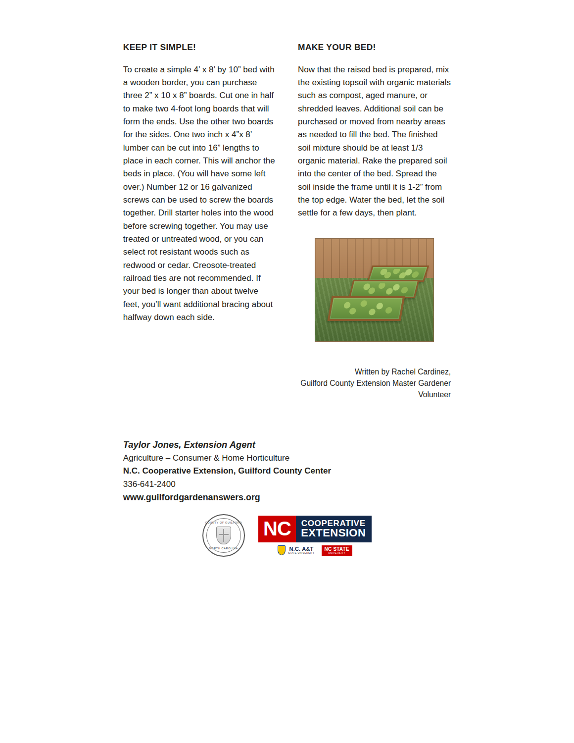Keep it simple!
To create a simple 4’ x 8’ by 10” bed with a wooden border, you can purchase three 2” x 10 x 8” boards. Cut one in half to make two 4-foot long boards that will form the ends. Use the other two boards for the sides. One two inch x 4”x 8’ lumber can be cut into 16” lengths to place in each corner. This will anchor the beds in place. (You will have some left over.) Number 12 or 16 galvanized screws can be used to screw the boards together. Drill starter holes into the wood before screwing together. You may use treated or untreated wood, or you can select rot resistant woods such as redwood or cedar. Creosote-treated railroad ties are not recommended. If your bed is longer than about twelve feet, you’ll want additional bracing about halfway down each side.
Make your bed!
Now that the raised bed is prepared, mix the existing topsoil with organic materials such as compost, aged manure, or shredded leaves. Additional soil can be purchased or moved from nearby areas as needed to fill the bed. The finished soil mixture should be at least 1/3 organic material. Rake the prepared soil into the center of the bed. Spread the soil inside the frame until it is 1-2” from the top edge. Water the bed, let the soil settle for a few days, then plant.
Written by Rachel Cardinez,
Guilford County Extension Master Gardener Volunteer
Taylor Jones, Extension Agent
Agriculture – Consumer & Home Horticulture
N.C. Cooperative Extension, Guilford County Center
336-641-2400
www.guilfordgardenanswers.org
County of Guilford
North Carolina
NC
COOPERATIVE EXTENSION
N.C. A&T State University
NC STATE University